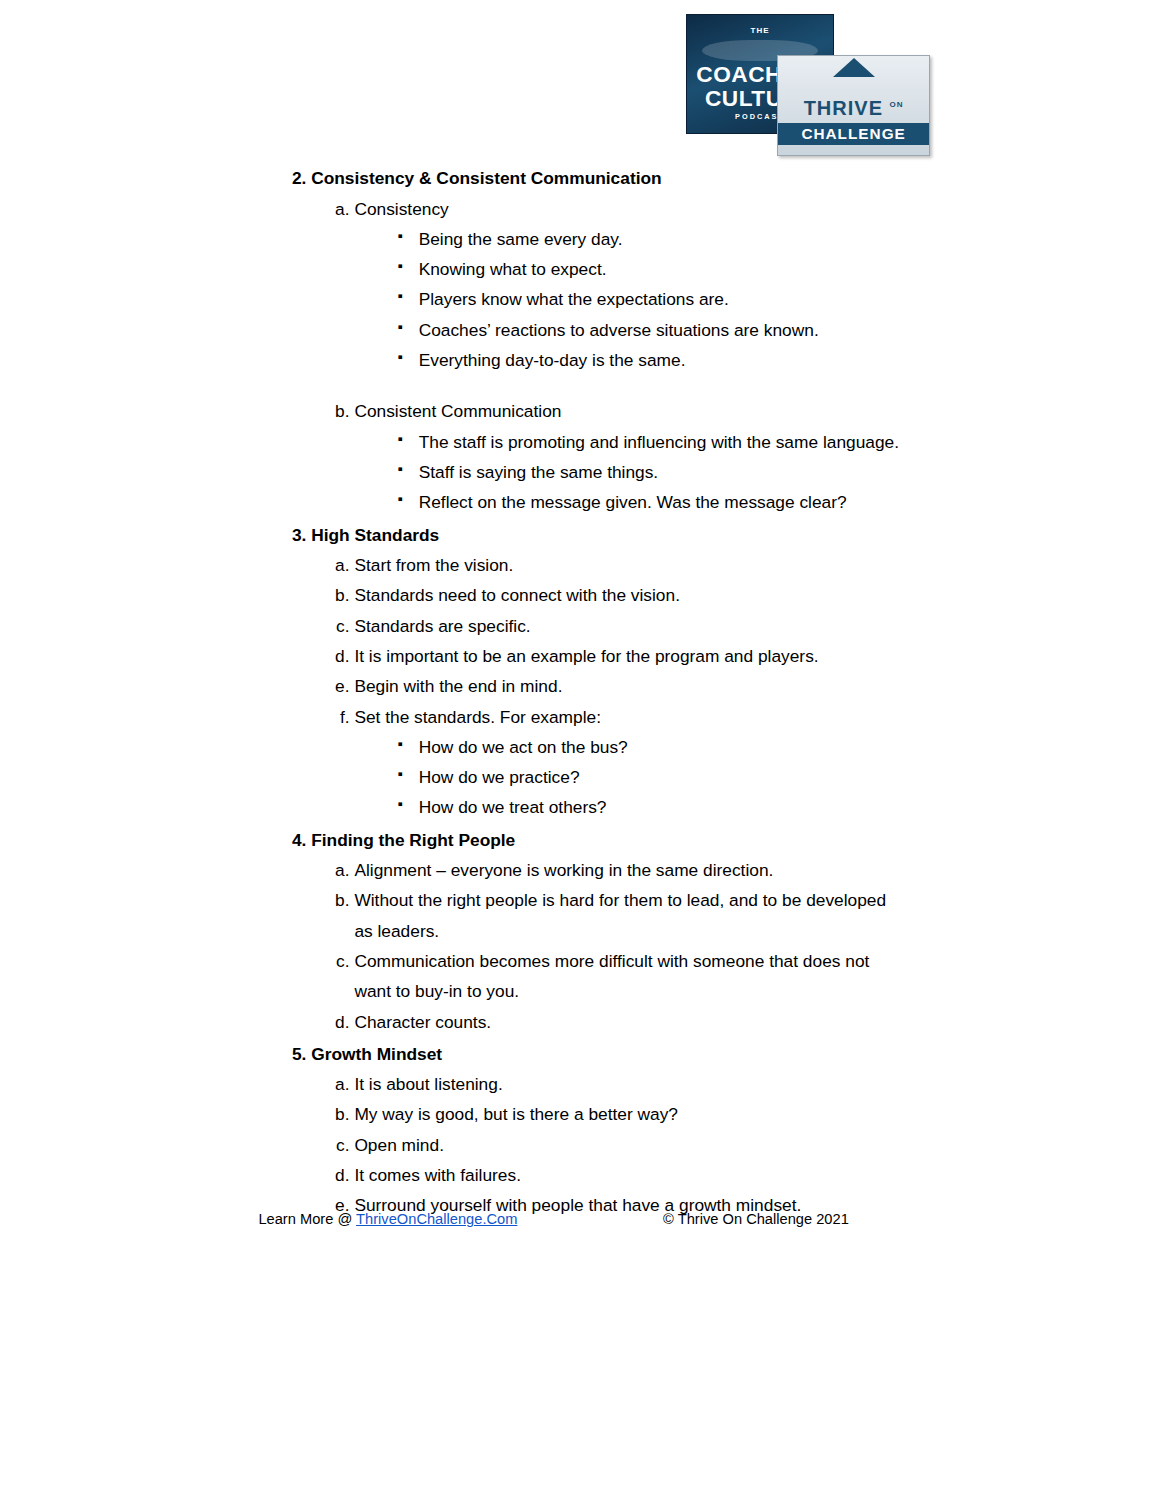THE COACHING CULTURE PODCAST WITH JP NERBUN & NATE SANDERSON
THRIVE ON CHALLENGE
Consistency & Consistent Communication
Consistency
Being the same every day.
Knowing what to expect.
Players know what the expectations are.
Coaches’ reactions to adverse situations are known.
Everything day-to-day is the same.
Consistent Communication
The staff is promoting and influencing with the same language.
Staff is saying the same things.
Reflect on the message given. Was the message clear?
High Standards
Start from the vision.
Standards need to connect with the vision.
Standards are specific.
It is important to be an example for the program and players.
Begin with the end in mind.
Set the standards. For example:
How do we act on the bus?
How do we practice?
How do we treat others?
Finding the Right People
Alignment – everyone is working in the same direction.
Without the right people is hard for them to lead, and to be developed as leaders.
Communication becomes more difficult with someone that does not want to buy-in to you.
Character counts.
Growth Mindset
It is about listening.
My way is good, but is there a better way?
Open mind.
It comes with failures.
Surround yourself with people that have a growth mindset.
Learn More @ ThriveOnChallenge.Com
© Thrive On Challenge 2021